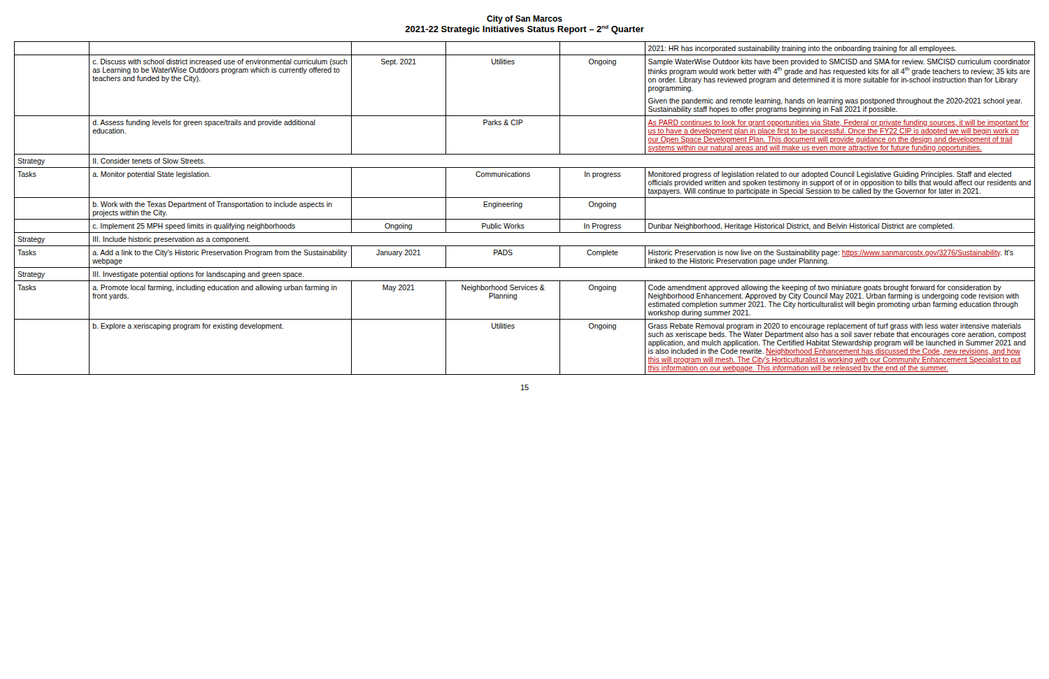City of San Marcos
2021-22 Strategic Initiatives Status Report – 2nd Quarter
| | | | | | 2021: HR has incorporated sustainability training into the onboarding training for all employees. |
| | c. Discuss with school district increased use of environmental curriculum (such as Learning to be WaterWise Outdoors program which is currently offered to teachers and funded by the City). | Sept. 2021 | Utilities | Ongoing | Sample WaterWise Outdoor kits have been provided to SMCISD and SMA for review. SMCISD curriculum coordinator thinks program would work better with 4 th grade and has requested kits for all 4 th grade teachers to review; 35 kits are on order. Library has reviewed program and determined it is more suitable for in-school instruction than for Library programming. Given the pandemic and remote learning, hands on learning was postponed throughout the 2020-2021 school year. Sustainability staff hopes to offer programs beginning in Fall 2021 if possible. |
| | d. Assess funding levels for green space/trails and provide additional education. | | Parks & CIP | | As PARD continues to look for grant opportunities via State, Federal or private funding sources, it will be important for us to have a development plan in place first to be successful. Once the FY22 CIP is adopted we will begin work on our Open Space Development Plan. This document will provide guidance on the design and development of trail systems within our natural areas and will make us even more attractive for future funding opportunities. |
| Strategy | II. Consider tenets of Slow Streets. |
| Tasks | a. Monitor potential State legislation. | | Communications | In progress | Monitored progress of legislation related to our adopted Council Legislative Guiding Principles. Staff and elected officials provided written and spoken testimony in support of or in opposition to bills that would affect our residents and taxpayers. Will continue to participate in Special Session to be called by the Governor for later in 2021. |
| | b. Work with the Texas Department of Transportation to include aspects in projects within the City. | | Engineering | Ongoing | |
| | c. Implement 25 MPH speed limits in qualifying neighborhoods | Ongoing | Public Works | In Progress | Dunbar Neighborhood, Heritage Historical District, and Belvin Historical District are completed. |
| Strategy | III. Include historic preservation as a component. |
| Tasks | a. Add a link to the City's Historic Preservation Program from the Sustainability webpage | January 2021 | PADS | Complete | Historic Preservation is now live on the Sustainability page: https://www.sanmarcostx.gov/3276/Sustainability . It's linked to the Historic Preservation page under Planning. |
| Strategy | III. Investigate potential options for landscaping and green space. |
| Tasks | a. Promote local farming, including education and allowing urban farming in front yards. | May 2021 | Neighborhood Services & Planning | Ongoing | Code amendment approved allowing the keeping of two miniature goats brought forward for consideration by Neighborhood Enhancement. Approved by City Council May 2021. Urban farming is undergoing code revision with estimated completion summer 2021. The City horticulturalist will begin promoting urban farming education through workshop during summer 2021. |
| | b. Explore a xeriscaping program for existing development. | | Utilities | Ongoing | Grass Rebate Removal program in 2020 to encourage replacement of turf grass with less water intensive materials such as xeriscape beds. The Water Department also has a soil saver rebate that encourages core aeration, compost application, and mulch application. The Certified Habitat Stewardship program will be launched in Summer 2021 and is also included in the Code rewrite. Neighborhood Enhancement has discussed the Code, new revisions, and how this will program will mesh. The City's Horticulturalist is working with our Community Enhancement Specialist to put this information on our webpage. This information will be released by the end of the summer. |
15